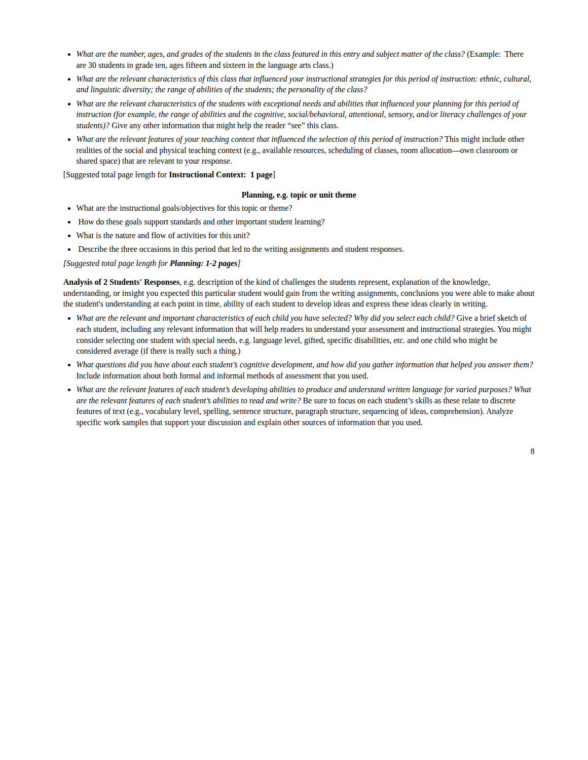What are the number, ages, and grades of the students in the class featured in this entry and subject matter of the class? (Example: There are 30 students in grade ten, ages fifteen and sixteen in the language arts class.)
What are the relevant characteristics of this class that influenced your instructional strategies for this period of instruction: ethnic, cultural, and linguistic diversity; the range of abilities of the students; the personality of the class?
What are the relevant characteristics of the students with exceptional needs and abilities that influenced your planning for this period of instruction (for example, the range of abilities and the cognitive, social/behavioral, attentional, sensory, and/or literacy challenges of your students)? Give any other information that might help the reader “see” this class.
What are the relevant features of your teaching context that influenced the selection of this period of instruction? This might include other realities of the social and physical teaching context (e.g., available resources, scheduling of classes, room allocation—own classroom or shared space) that are relevant to your response.
[Suggested total page length for Instructional Context: 1 page]
Planning, e.g. topic or unit theme
What are the instructional goals/objectives for this topic or theme?
How do these goals support standards and other important student learning?
What is the nature and flow of activities for this unit?
Describe the three occasions in this period that led to the writing assignments and student responses.
[Suggested total page length for Planning: 1-2 pages]
Analysis of 2 Students' Responses, e.g. description of the kind of challenges the students represent, explanation of the knowledge, understanding, or insight you expected this particular student would gain from the writing assignments, conclusions you were able to make about the student's understanding at each point in time, ability of each student to develop ideas and express these ideas clearly in writing.
What are the relevant and important characteristics of each child you have selected? Why did you select each child? Give a brief sketch of each student, including any relevant information that will help readers to understand your assessment and instructional strategies. You might consider selecting one student with special needs, e.g. language level, gifted, specific disabilities, etc. and one child who might be considered average (if there is really such a thing.)
What questions did you have about each student’s cognitive development, and how did you gather information that helped you answer them? Include information about both formal and informal methods of assessment that you used.
What are the relevant features of each student’s developing abilities to produce and understand written language for varied purposes? What are the relevant features of each student’s abilities to read and write? Be sure to focus on each student’s skills as these relate to discrete features of text (e.g., vocabulary level, spelling, sentence structure, paragraph structure, sequencing of ideas, comprehension). Analyze specific work samples that support your discussion and explain other sources of information that you used.
8